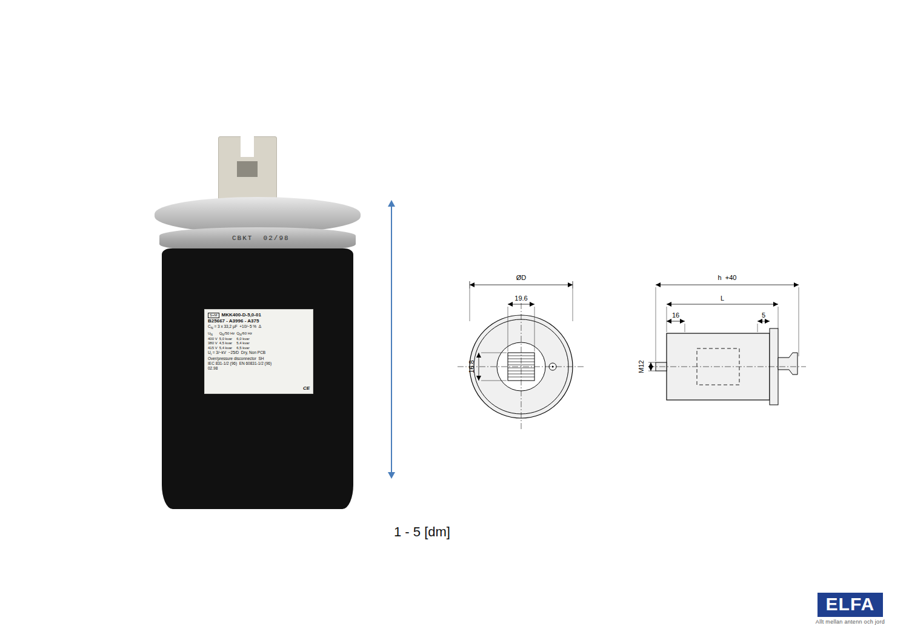CBKT 02/98
S+M MKK400-D-5,0-01
B25667 - A3996 - A375
CN = 3 x 33,2 µF +10/−5 % Δ
| U N | Q N /50 Hz | Q N /60 Hz |
| 400 V | 5,0 kvar | 6,0 kvar |
| 380 V | 4,5 kvar | 5,4 kvar |
| 415 V | 5,4 kvar | 6,5 kvar |
Ui = 3/−kV −25/D Dry, Non PCB
Over/pressure disconnector SH
IEC 831-1/2 (96) EN 60831-1/2 (96)
02.98 CE
1 - 5 [dm]
ØD 19.6 16.8 h +40 L 16 5 M12
ELFA
Allt mellan antenn och jord